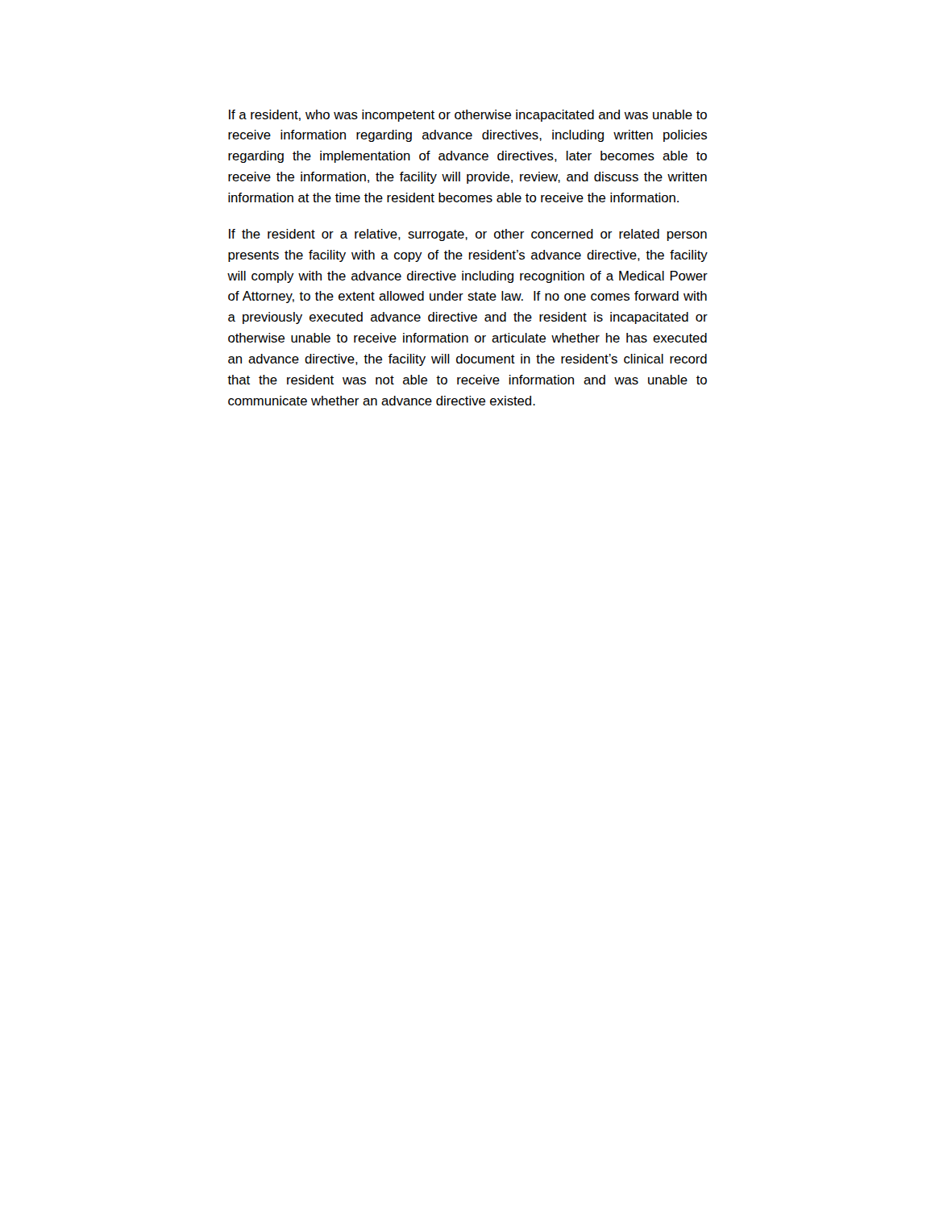If a resident, who was incompetent or otherwise incapacitated and was unable to receive information regarding advance directives, including written policies regarding the implementation of advance directives, later becomes able to receive the information, the facility will provide, review, and discuss the written information at the time the resident becomes able to receive the information.
If the resident or a relative, surrogate, or other concerned or related person presents the facility with a copy of the resident’s advance directive, the facility will comply with the advance directive including recognition of a Medical Power of Attorney, to the extent allowed under state law. If no one comes forward with a previously executed advance directive and the resident is incapacitated or otherwise unable to receive information or articulate whether he has executed an advance directive, the facility will document in the resident’s clinical record that the resident was not able to receive information and was unable to communicate whether an advance directive existed.